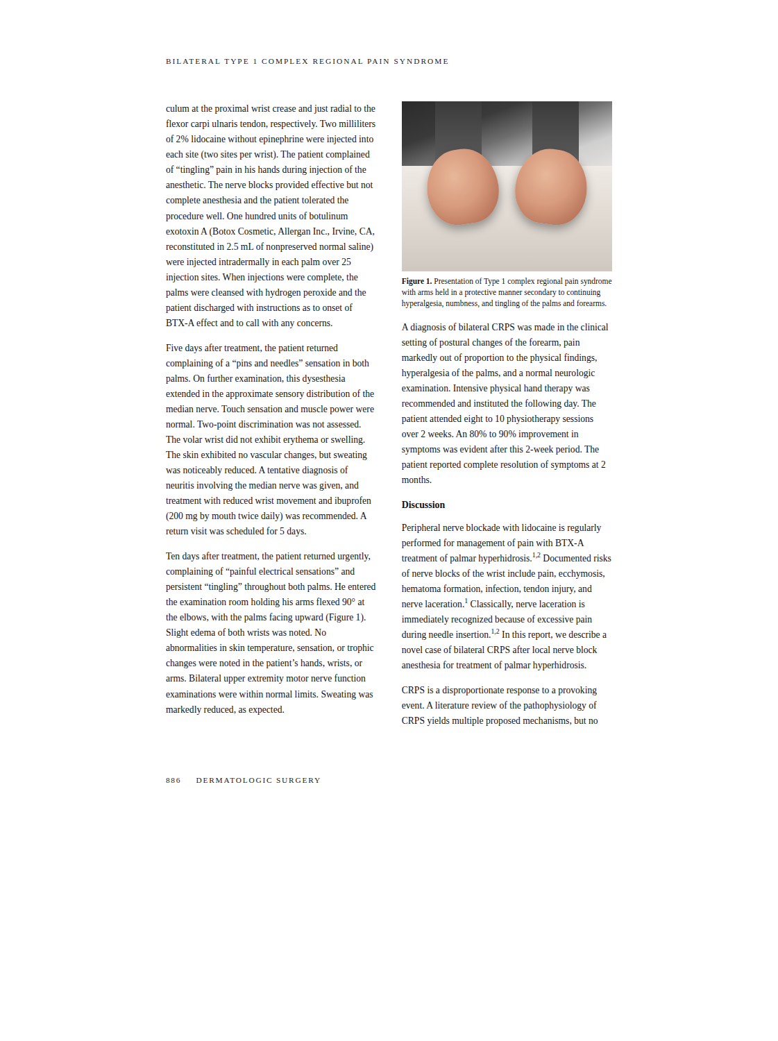Bilateral Type 1 Complex Regional Pain Syndrome
culum at the proximal wrist crease and just radial to the flexor carpi ulnaris tendon, respectively. Two milliliters of 2% lidocaine without epinephrine were injected into each site (two sites per wrist). The patient complained of “tingling” pain in his hands during injection of the anesthetic. The nerve blocks provided effective but not complete anesthesia and the patient tolerated the procedure well. One hundred units of botulinum exotoxin A (Botox Cosmetic, Allergan Inc., Irvine, CA, reconstituted in 2.5 mL of nonpreserved normal saline) were injected intradermally in each palm over 25 injection sites. When injections were complete, the palms were cleansed with hydrogen peroxide and the patient discharged with instructions as to onset of BTX-A effect and to call with any concerns.
Five days after treatment, the patient returned complaining of a “pins and needles” sensation in both palms. On further examination, this dysesthesia extended in the approximate sensory distribution of the median nerve. Touch sensation and muscle power were normal. Two-point discrimination was not assessed. The volar wrist did not exhibit erythema or swelling. The skin exhibited no vascular changes, but sweating was noticeably reduced. A tentative diagnosis of neuritis involving the median nerve was given, and treatment with reduced wrist movement and ibuprofen (200 mg by mouth twice daily) was recommended. A return visit was scheduled for 5 days.
Ten days after treatment, the patient returned urgently, complaining of “painful electrical sensations” and persistent “tingling” throughout both palms. He entered the examination room holding his arms flexed 90° at the elbows, with the palms facing upward (Figure 1). Slight edema of both wrists was noted. No abnormalities in skin temperature, sensation, or trophic changes were noted in the patient’s hands, wrists, or arms. Bilateral upper extremity motor nerve function examinations were within normal limits. Sweating was markedly reduced, as expected.
Figure 1. Presentation of Type 1 complex regional pain syndrome with arms held in a protective manner secondary to continuing hyperalgesia, numbness, and tingling of the palms and forearms.
A diagnosis of bilateral CRPS was made in the clinical setting of postural changes of the forearm, pain markedly out of proportion to the physical findings, hyperalgesia of the palms, and a normal neurologic examination. Intensive physical hand therapy was recommended and instituted the following day. The patient attended eight to 10 physiotherapy sessions over 2 weeks. An 80% to 90% improvement in symptoms was evident after this 2-week period. The patient reported complete resolution of symptoms at 2 months.
Discussion
Peripheral nerve blockade with lidocaine is regularly performed for management of pain with BTX-A treatment of palmar hyperhidrosis.1,2 Documented risks of nerve blocks of the wrist include pain, ecchymosis, hematoma formation, infection, tendon injury, and nerve laceration.1 Classically, nerve laceration is immediately recognized because of excessive pain during needle insertion.1,2 In this report, we describe a novel case of bilateral CRPS after local nerve block anesthesia for treatment of palmar hyperhidrosis.
CRPS is a disproportionate response to a provoking event. A literature review of the pathophysiology of CRPS yields multiple proposed mechanisms, but no
886 Dermatologic Surgery